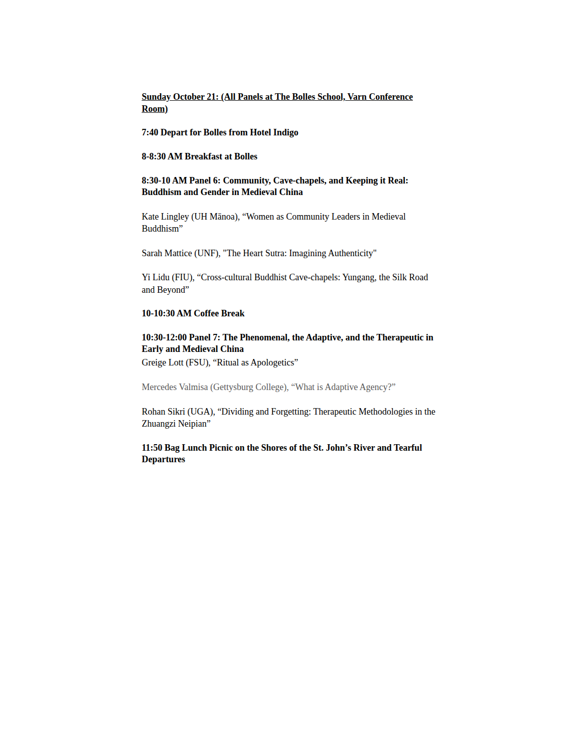Sunday October 21: (All Panels at The Bolles School, Varn Conference Room)
7:40 Depart for Bolles from Hotel Indigo
8-8:30 AM Breakfast at Bolles
8:30-10 AM Panel 6: Community, Cave-chapels, and Keeping it Real: Buddhism and Gender in Medieval China
Kate Lingley (UH Mānoa), “Women as Community Leaders in Medieval Buddhism”
Sarah Mattice (UNF), "The Heart Sutra: Imagining Authenticity"
Yi Lidu (FIU), “Cross-cultural Buddhist Cave-chapels: Yungang, the Silk Road and Beyond”
10-10:30 AM Coffee Break
10:30-12:00 Panel 7: The Phenomenal, the Adaptive, and the Therapeutic in Early and Medieval China
Greige Lott (FSU), “Ritual as Apologetics”
Mercedes Valmisa (Gettysburg College), “What is Adaptive Agency?”
Rohan Sikri (UGA), “Dividing and Forgetting: Therapeutic Methodologies in the Zhuangzi Neipian”
11:50 Bag Lunch Picnic on the Shores of the St. John’s River and Tearful Departures